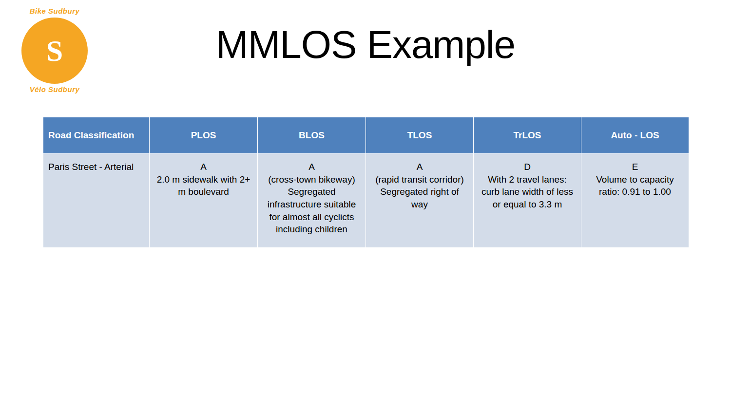Bike Sudbury
S
Vélo Sudbury
MMLOS Example
| Road Classification | PLOS | BLOS | TLOS | TrLOS | Auto - LOS |
| --- | --- | --- | --- | --- | --- |
| Paris Street - Arterial | A 2.0 m sidewalk with 2+ m boulevard | A (cross-town bikeway) Segregated infrastructure suitable for almost all cyclicts including children | A (rapid transit corridor) Segregated right of way | D With 2 travel lanes: curb lane width of less or equal to 3.3 m | E Volume to capacity ratio: 0.91 to 1.00 |